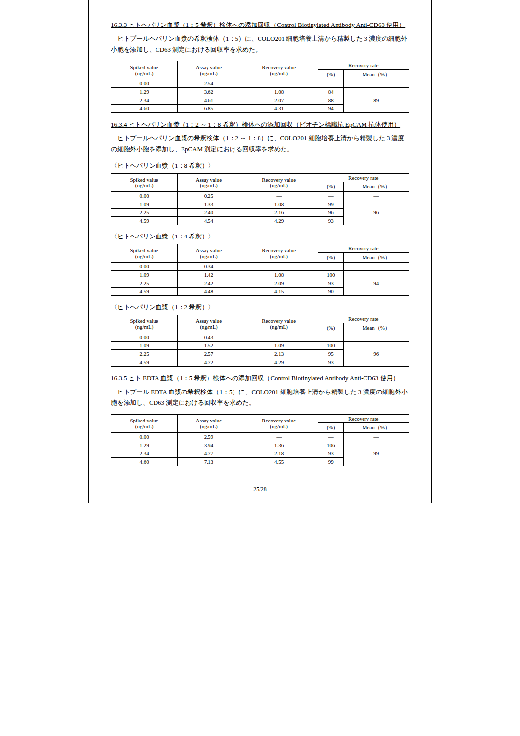16.3.3 ヒトヘパリン血漿（1：5 希釈）検体への添加回収（Control Biotinylated Antibody Anti-CD63 使用）
ヒトプールヘパリン血漿の希釈検体（1：5）に、COLO201 細胞培養上清から精製した 3 濃度の細胞外小胞を添加し、CD63 測定における回収率を求めた。
| Spiked value (ng/mL) | Assay value (ng/mL) | Recovery value (ng/mL) | Recovery rate |
| --- | --- | --- | --- |
| (%) | Mean（%） |
| 0.00 | 2.54 | — | — | — |
| 1.29 | 3.62 | 1.08 | 84 | 89 |
| 2.34 | 4.61 | 2.07 | 88 |
| 4.60 | 6.85 | 4.31 | 94 |
16.3.4 ヒトヘパリン血漿（1：2 ～ 1：8 希釈）検体への添加回収（ビオチン標識抗 EpCAM 抗体使用）
ヒトプールヘパリン血漿の希釈検体（1：2 ～ 1：8）に、COLO201 細胞培養上清から精製した 3 濃度の細胞外小胞を添加し、EpCAM 測定における回収率を求めた。
〈ヒトヘパリン血漿（1：8 希釈）〉
| Spiked value (ng/mL) | Assay value (ng/mL) | Recovery value (ng/mL) | Recovery rate |
| --- | --- | --- | --- |
| (%) | Mean（%） |
| 0.00 | 0.25 | — | — | — |
| 1.09 | 1.33 | 1.08 | 99 | 96 |
| 2.25 | 2.40 | 2.16 | 96 |
| 4.59 | 4.54 | 4.29 | 93 |
〈ヒトヘパリン血漿（1：4 希釈）〉
| Spiked value (ng/mL) | Assay value (ng/mL) | Recovery value (ng/mL) | Recovery rate |
| --- | --- | --- | --- |
| (%) | Mean（%） |
| 0.00 | 0.34 | — | — | — |
| 1.09 | 1.42 | 1.08 | 100 | 94 |
| 2.25 | 2.42 | 2.09 | 93 |
| 4.59 | 4.48 | 4.15 | 90 |
〈ヒトヘパリン血漿（1：2 希釈）〉
| Spiked value (ng/mL) | Assay value (ng/mL) | Recovery value (ng/mL) | Recovery rate |
| --- | --- | --- | --- |
| (%) | Mean（%） |
| 0.00 | 0.43 | — | — | — |
| 1.09 | 1.52 | 1.09 | 100 | 96 |
| 2.25 | 2.57 | 2.13 | 95 |
| 4.59 | 4.72 | 4.29 | 93 |
16.3.5 ヒト EDTA 血漿（1：5 希釈）検体への添加回収（Control Biotinylated Antibody Anti-CD63 使用）
ヒトプール EDTA 血漿の希釈検体（1：5）に、COLO201 細胞培養上清から精製した 3 濃度の細胞外小胞を添加し、CD63 測定における回収率を求めた。
| Spiked value (ng/mL) | Assay value (ng/mL) | Recovery value (ng/mL) | Recovery rate |
| --- | --- | --- | --- |
| (%) | Mean（%） |
| 0.00 | 2.59 | — | — | — |
| 1.29 | 3.94 | 1.36 | 106 | 99 |
| 2.34 | 4.77 | 2.18 | 93 |
| 4.60 | 7.13 | 4.55 | 99 |
—25/28—